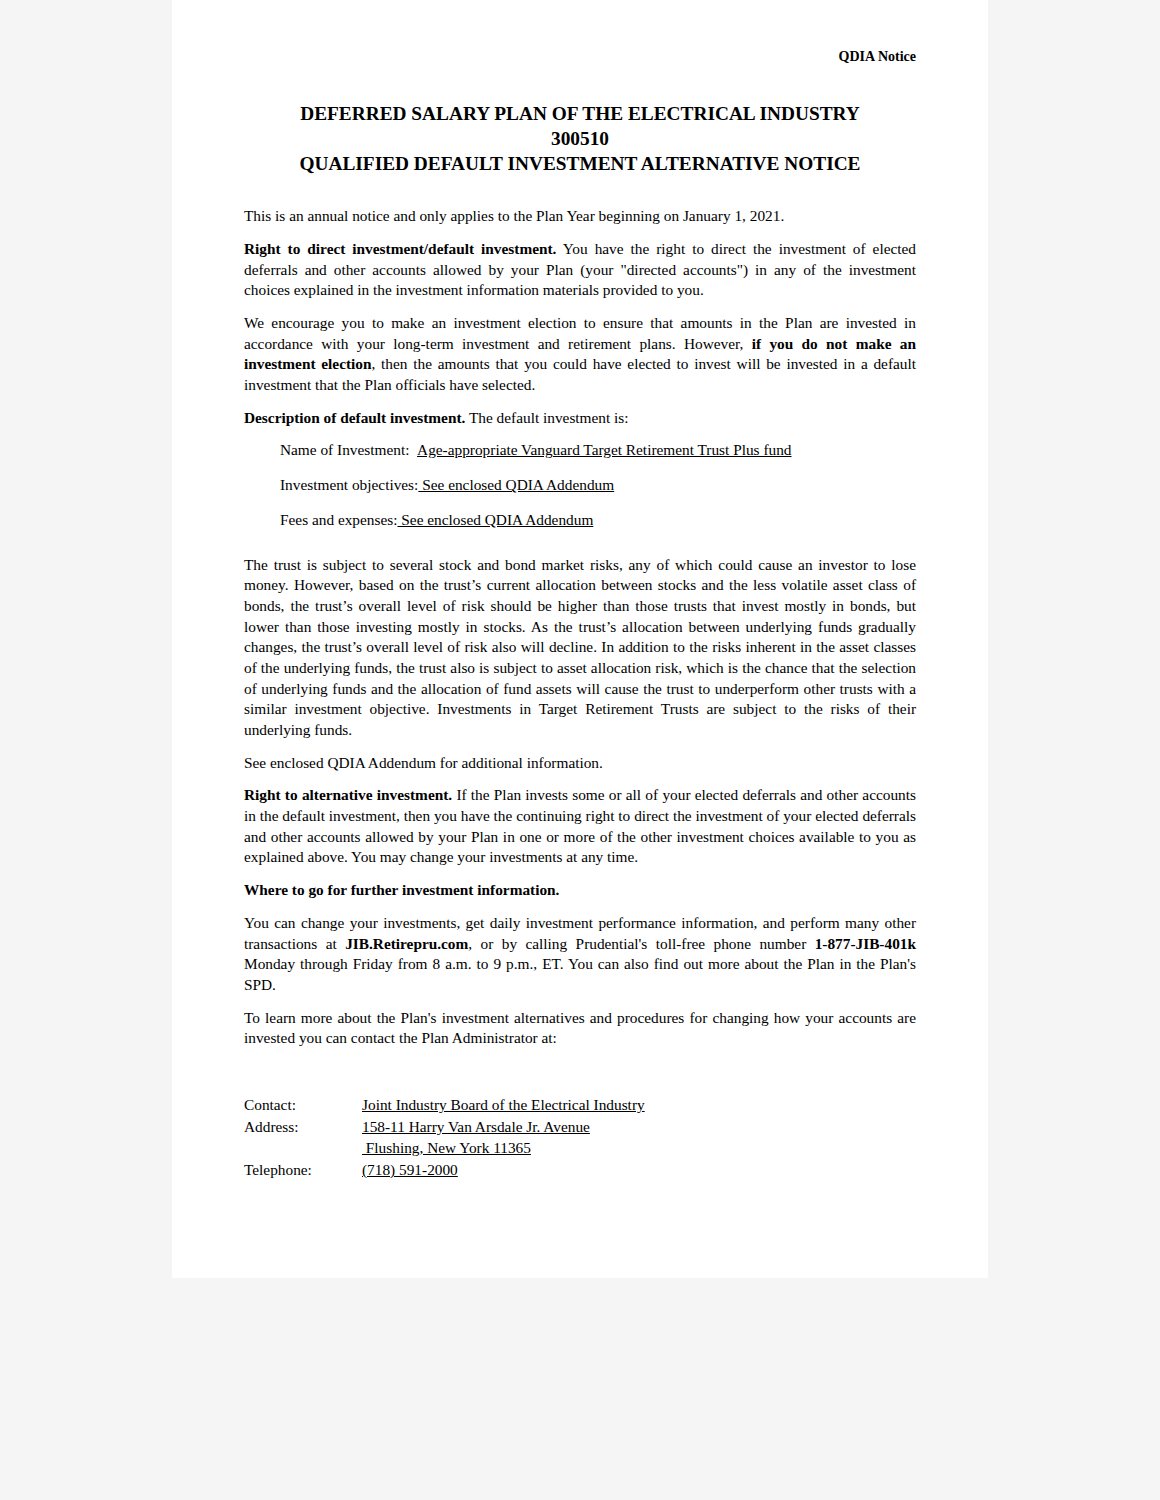QDIA Notice
DEFERRED SALARY PLAN OF THE ELECTRICAL INDUSTRY 300510 QUALIFIED DEFAULT INVESTMENT ALTERNATIVE NOTICE
This is an annual notice and only applies to the Plan Year beginning on January 1, 2021.
Right to direct investment/default investment. You have the right to direct the investment of elected deferrals and other accounts allowed by your Plan (your "directed accounts") in any of the investment choices explained in the investment information materials provided to you.
We encourage you to make an investment election to ensure that amounts in the Plan are invested in accordance with your long-term investment and retirement plans. However, if you do not make an investment election, then the amounts that you could have elected to invest will be invested in a default investment that the Plan officials have selected.
Description of default investment. The default investment is:
Name of Investment: Age-appropriate Vanguard Target Retirement Trust Plus fund
Investment objectives: See enclosed QDIA Addendum
Fees and expenses: See enclosed QDIA Addendum
The trust is subject to several stock and bond market risks, any of which could cause an investor to lose money. However, based on the trust’s current allocation between stocks and the less volatile asset class of bonds, the trust’s overall level of risk should be higher than those trusts that invest mostly in bonds, but lower than those investing mostly in stocks. As the trust’s allocation between underlying funds gradually changes, the trust’s overall level of risk also will decline. In addition to the risks inherent in the asset classes of the underlying funds, the trust also is subject to asset allocation risk, which is the chance that the selection of underlying funds and the allocation of fund assets will cause the trust to underperform other trusts with a similar investment objective. Investments in Target Retirement Trusts are subject to the risks of their underlying funds.
See enclosed QDIA Addendum for additional information.
Right to alternative investment. If the Plan invests some or all of your elected deferrals and other accounts in the default investment, then you have the continuing right to direct the investment of your elected deferrals and other accounts allowed by your Plan in one or more of the other investment choices available to you as explained above. You may change your investments at any time.
Where to go for further investment information.
You can change your investments, get daily investment performance information, and perform many other transactions at JIB.Retirepru.com, or by calling Prudential's toll-free phone number 1-877-JIB-401k Monday through Friday from 8 a.m. to 9 p.m., ET. You can also find out more about the Plan in the Plan's SPD.
To learn more about the Plan's investment alternatives and procedures for changing how your accounts are invested you can contact the Plan Administrator at:
| Contact: | Joint Industry Board of the Electrical Industry |
| Address: | 158-11 Harry Van Arsdale Jr. Avenue |
| | Flushing, New York 11365 |
| Telephone: | (718) 591-2000 |